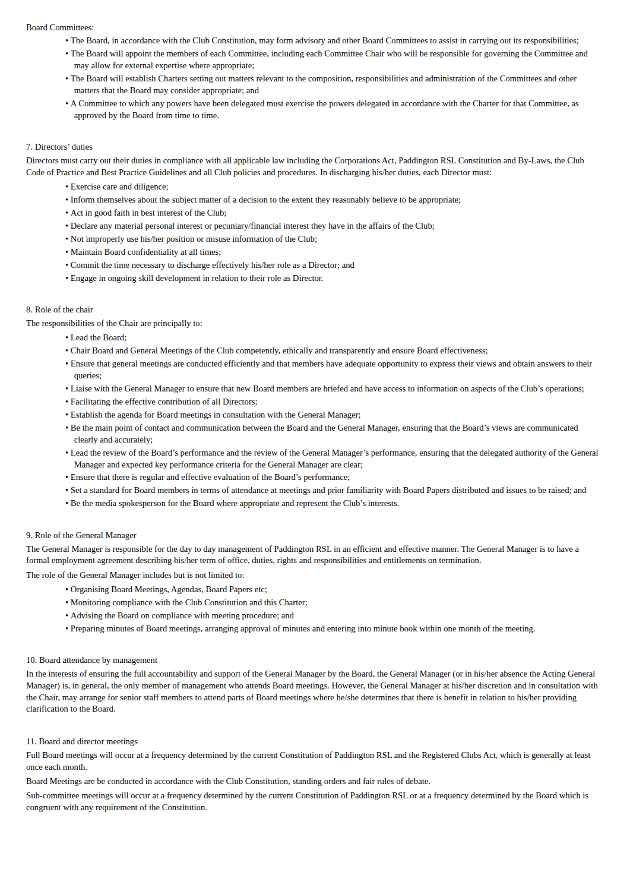Board Committees:
The Board, in accordance with the Club Constitution, may form advisory and other Board Committees to assist in carrying out its responsibilities;
The Board will appoint the members of each Committee, including each Committee Chair who will be responsible for governing the Committee and may allow for external expertise where appropriate;
The Board will establish Charters setting out matters relevant to the composition, responsibilities and administration of the Committees and other matters that the Board may consider appropriate; and
A Committee to which any powers have been delegated must exercise the powers delegated in accordance with the Charter for that Committee, as approved by the Board from time to time.
7. Directors’ duties
Directors must carry out their duties in compliance with all applicable law including the Corporations Act, Paddington RSL Constitution and By-Laws, the Club Code of Practice and Best Practice Guidelines and all Club policies and procedures. In discharging his/her duties, each Director must:
Exercise care and diligence;
Inform themselves about the subject matter of a decision to the extent they reasonably believe to be appropriate;
Act in good faith in best interest of the Club;
Declare any material personal interest or pecuniary/financial interest they have in the affairs of the Club;
Not improperly use his/her position or misuse information of the Club;
Maintain Board confidentiality at all times;
Commit the time necessary to discharge effectively his/her role as a Director; and
Engage in ongoing skill development in relation to their role as Director.
8. Role of the chair
The responsibilities of the Chair are principally to:
Lead the Board;
Chair Board and General Meetings of the Club competently, ethically and transparently and ensure Board effectiveness;
Ensure that general meetings are conducted efficiently and that members have adequate opportunity to express their views and obtain answers to their queries;
Liaise with the General Manager to ensure that new Board members are briefed and have access to information on aspects of the Club’s operations;
Facilitating the effective contribution of all Directors;
Establish the agenda for Board meetings in consultation with the General Manager;
Be the main point of contact and communication between the Board and the General Manager, ensuring that the Board’s views are communicated clearly and accurately;
Lead the review of the Board’s performance and the review of the General Manager’s performance, ensuring that the delegated authority of the General Manager and expected key performance criteria for the General Manager are clear;
Ensure that there is regular and effective evaluation of the Board’s performance;
Set a standard for Board members in terms of attendance at meetings and prior familiarity with Board Papers distributed and issues to be raised; and
Be the media spokesperson for the Board where appropriate and represent the Club’s interests.
9. Role of the General Manager
The General Manager is responsible for the day to day management of Paddington RSL in an efficient and effective manner. The General Manager is to have a formal employment agreement describing his/her term of office, duties, rights and responsibilities and entitlements on termination.
The role of the General Manager includes but is not limited to:
Organising Board Meetings, Agendas, Board Papers etc;
Monitoring compliance with the Club Constitution and this Charter;
Advising the Board on compliance with meeting procedure; and
Preparing minutes of Board meetings, arranging approval of minutes and entering into minute book within one month of the meeting.
10. Board attendance by management
In the interests of ensuring the full accountability and support of the General Manager by the Board, the General Manager (or in his/her absence the Acting General Manager) is, in general, the only member of management who attends Board meetings. However, the General Manager at his/her discretion and in consultation with the Chair, may arrange for senior staff members to attend parts of Board meetings where he/she determines that there is benefit in relation to his/her providing clarification to the Board.
11. Board and director meetings
Full Board meetings will occur at a frequency determined by the current Constitution of Paddington RSL and the Registered Clubs Act, which is generally at least once each month.
Board Meetings are be conducted in accordance with the Club Constitution, standing orders and fair rules of debate.
Sub-committee meetings will occur at a frequency determined by the current Constitution of Paddington RSL or at a frequency determined by the Board which is congruent with any requirement of the Constitution.